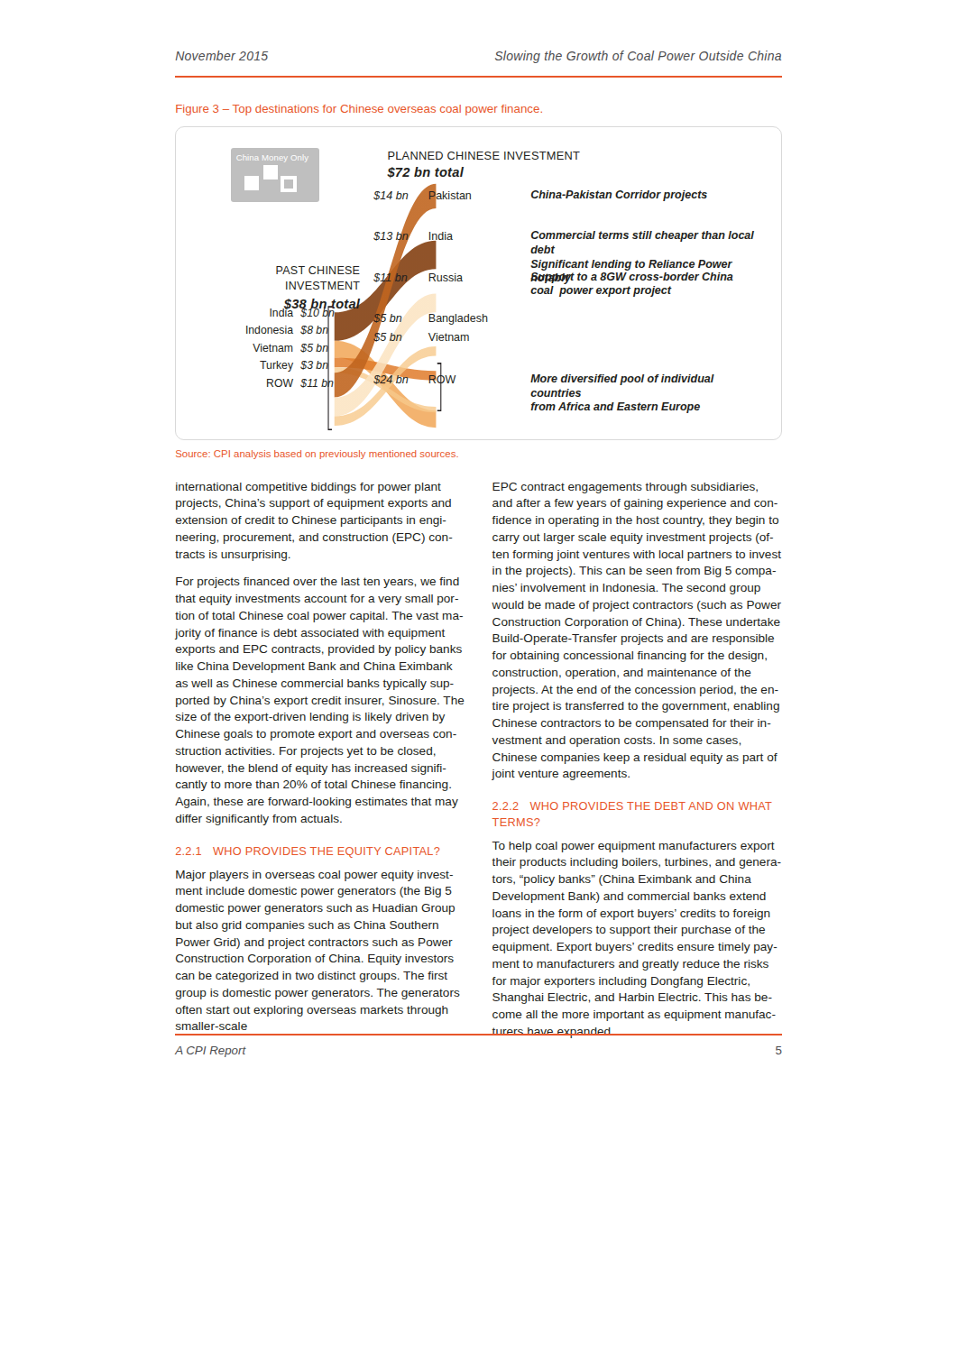November 2015
Slowing the Growth of Coal Power Outside China
Figure 3 – Top destinations for Chinese overseas coal power finance.
China Money Only
PLANNED CHINESE INVESTMENT
$72 bn total
PAST CHINESE INVESTMENT
$38 bn total
| India | $10 bn |
| Indonesia | $8 bn |
| Vietnam | $5 bn |
| Turkey | $3 bn |
| ROW | $11 bn |
$14 bn
Pakistan
China-Pakistan Corridor projects
$13 bn
India
Commercial terms still cheaper than local debt
Significant lending to Reliance Power notably
$11 bn
Russia
Support to a 8GW cross-border China
coal power export project
$5 bn
Bangladesh
$5 bn
Vietnam
$24 bn
ROW
More diversified pool of individual countries
from Africa and Eastern Europe
Source: CPI analysis based on previously mentioned sources.
international competitive biddings for power plant projects, China’s support of equipment exports and extension of credit to Chinese participants in engineering, procurement, and construction (EPC) contracts is unsurprising.
For projects financed over the last ten years, we find that equity investments account for a very small portion of total Chinese coal power capital. The vast majority of finance is debt associated with equipment exports and EPC contracts, provided by policy banks like China Development Bank and China Eximbank as well as Chinese commercial banks typically supported by China’s export credit insurer, Sinosure. The size of the export-driven lending is likely driven by Chinese goals to promote export and overseas construction activities. For projects yet to be closed, however, the blend of equity has increased significantly to more than 20% of total Chinese financing. Again, these are forward-looking estimates that may differ significantly from actuals.
2.2.1 WHO PROVIDES THE EQUITY CAPITAL?
Major players in overseas coal power equity investment include domestic power generators (the Big 5 domestic power generators such as Huadian Group but also grid companies such as China Southern Power Grid) and project contractors such as Power Construction Corporation of China. Equity investors can be categorized in two distinct groups. The first group is domestic power generators. The generators often start out exploring overseas markets through smaller-scale
EPC contract engagements through subsidiaries, and after a few years of gaining experience and confidence in operating in the host country, they begin to carry out larger scale equity investment projects (often forming joint ventures with local partners to invest in the projects). This can be seen from Big 5 companies’ involvement in Indonesia. The second group would be made of project contractors (such as Power Construction Corporation of China). These undertake Build-Operate-Transfer projects and are responsible for obtaining concessional financing for the design, construction, operation, and maintenance of the projects. At the end of the concession period, the entire project is transferred to the government, enabling Chinese contractors to be compensated for their investment and operation costs. In some cases, Chinese companies keep a residual equity as part of joint venture agreements.
2.2.2 WHO PROVIDES THE DEBT AND ON WHAT TERMS?
To help coal power equipment manufacturers export their products including boilers, turbines, and generators, “policy banks” (China Eximbank and China Development Bank) and commercial banks extend loans in the form of export buyers’ credits to foreign project developers to support their purchase of the equipment. Export buyers’ credits ensure timely payment to manufacturers and greatly reduce the risks for major exporters including Dongfang Electric, Shanghai Electric, and Harbin Electric. This has become all the more important as equipment manufacturers have expanded
A CPI Report
5